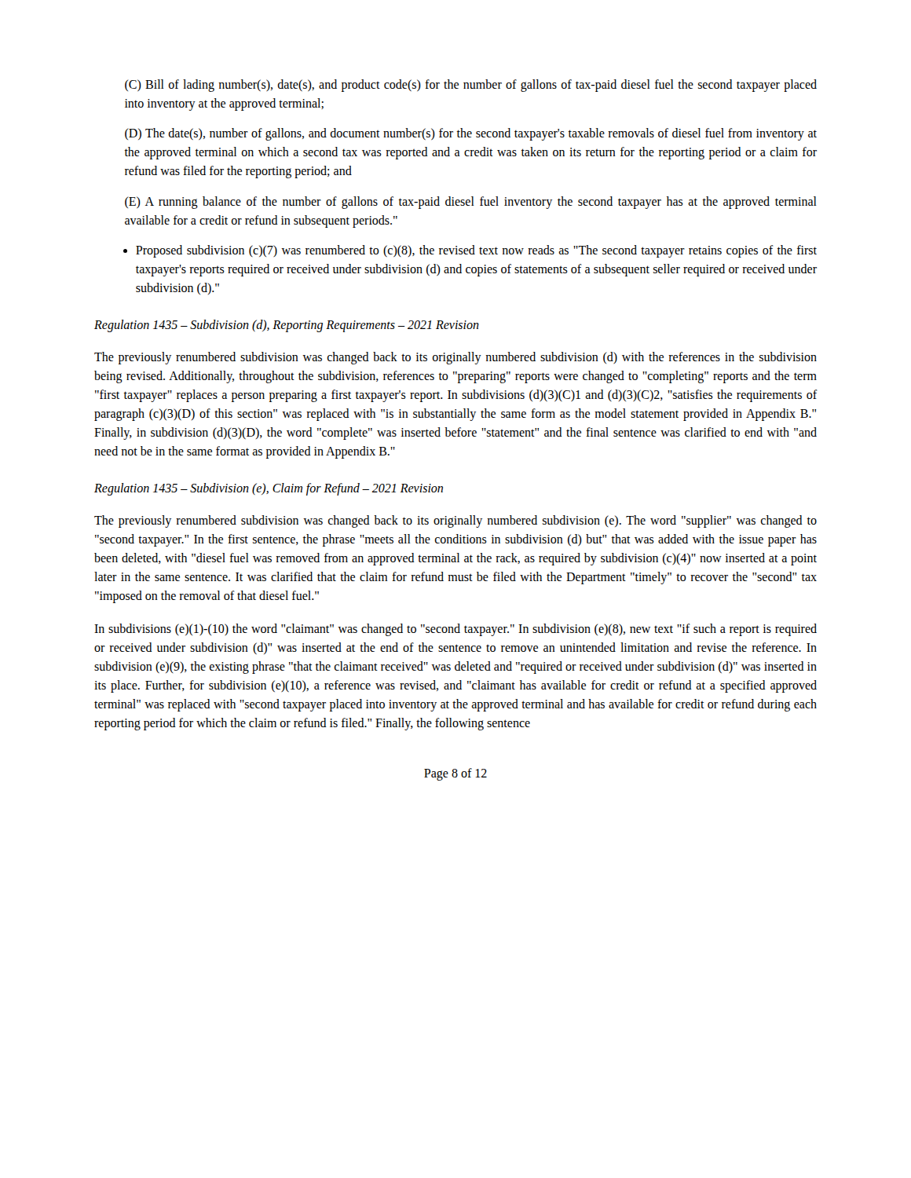(C) Bill of lading number(s), date(s), and product code(s) for the number of gallons of tax-paid diesel fuel the second taxpayer placed into inventory at the approved terminal;
(D) The date(s), number of gallons, and document number(s) for the second taxpayer's taxable removals of diesel fuel from inventory at the approved terminal on which a second tax was reported and a credit was taken on its return for the reporting period or a claim for refund was filed for the reporting period; and
(E) A running balance of the number of gallons of tax-paid diesel fuel inventory the second taxpayer has at the approved terminal available for a credit or refund in subsequent periods."
Proposed subdivision (c)(7) was renumbered to (c)(8), the revised text now reads as "The second taxpayer retains copies of the first taxpayer's reports required or received under subdivision (d) and copies of statements of a subsequent seller required or received under subdivision (d)."
Regulation 1435 – Subdivision (d), Reporting Requirements – 2021 Revision
The previously renumbered subdivision was changed back to its originally numbered subdivision (d) with the references in the subdivision being revised. Additionally, throughout the subdivision, references to "preparing" reports were changed to "completing" reports and the term "first taxpayer" replaces a person preparing a first taxpayer's report. In subdivisions (d)(3)(C)1 and (d)(3)(C)2, "satisfies the requirements of paragraph (c)(3)(D) of this section" was replaced with "is in substantially the same form as the model statement provided in Appendix B." Finally, in subdivision (d)(3)(D), the word "complete" was inserted before "statement" and the final sentence was clarified to end with "and need not be in the same format as provided in Appendix B."
Regulation 1435 – Subdivision (e), Claim for Refund – 2021 Revision
The previously renumbered subdivision was changed back to its originally numbered subdivision (e). The word "supplier" was changed to "second taxpayer." In the first sentence, the phrase "meets all the conditions in subdivision (d) but" that was added with the issue paper has been deleted, with "diesel fuel was removed from an approved terminal at the rack, as required by subdivision (c)(4)" now inserted at a point later in the same sentence. It was clarified that the claim for refund must be filed with the Department "timely" to recover the "second" tax "imposed on the removal of that diesel fuel."
In subdivisions (e)(1)-(10) the word "claimant" was changed to "second taxpayer." In subdivision (e)(8), new text "if such a report is required or received under subdivision (d)" was inserted at the end of the sentence to remove an unintended limitation and revise the reference. In subdivision (e)(9), the existing phrase "that the claimant received" was deleted and "required or received under subdivision (d)" was inserted in its place. Further, for subdivision (e)(10), a reference was revised, and "claimant has available for credit or refund at a specified approved terminal" was replaced with "second taxpayer placed into inventory at the approved terminal and has available for credit or refund during each reporting period for which the claim or refund is filed." Finally, the following sentence
Page 8 of 12